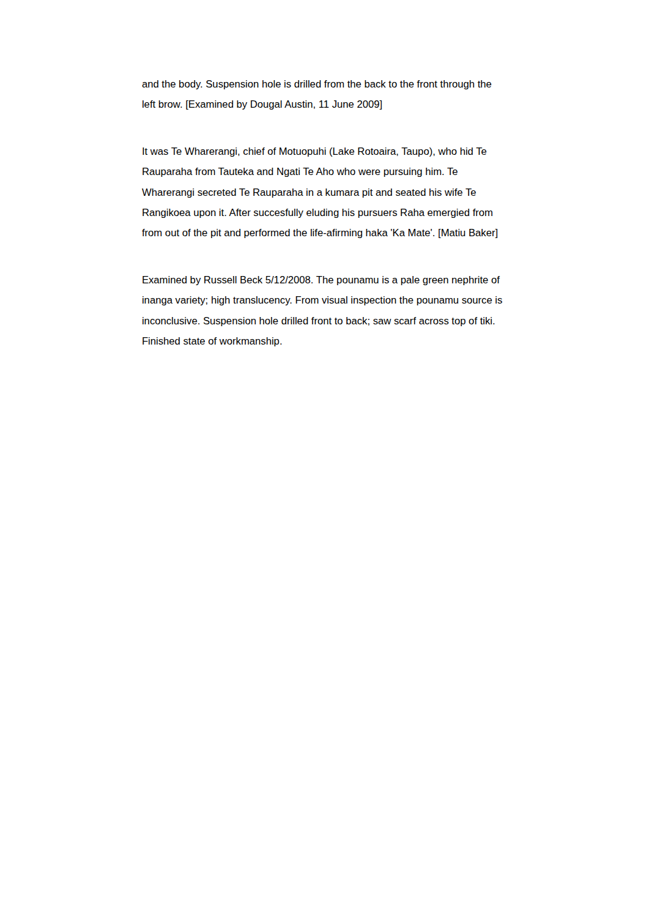and the body. Suspension hole is drilled from the back to the front through the left brow. [Examined by Dougal Austin, 11 June 2009]
It was Te Wharerangi, chief of Motuopuhi (Lake Rotoaira, Taupo), who hid Te Rauparaha from Tauteka and Ngati Te Aho who were pursuing him. Te Wharerangi secreted Te Rauparaha in a kumara pit and seated his wife Te Rangikoea upon it. After succesfully eluding his pursuers Raha emergied from from out of the pit and performed the life-afirming haka 'Ka Mate'. [Matiu Baker]
Examined by Russell Beck 5/12/2008. The pounamu is a pale green nephrite of inanga variety; high translucency. From visual inspection the pounamu source is inconclusive. Suspension hole drilled front to back; saw scarf across top of tiki. Finished state of workmanship.